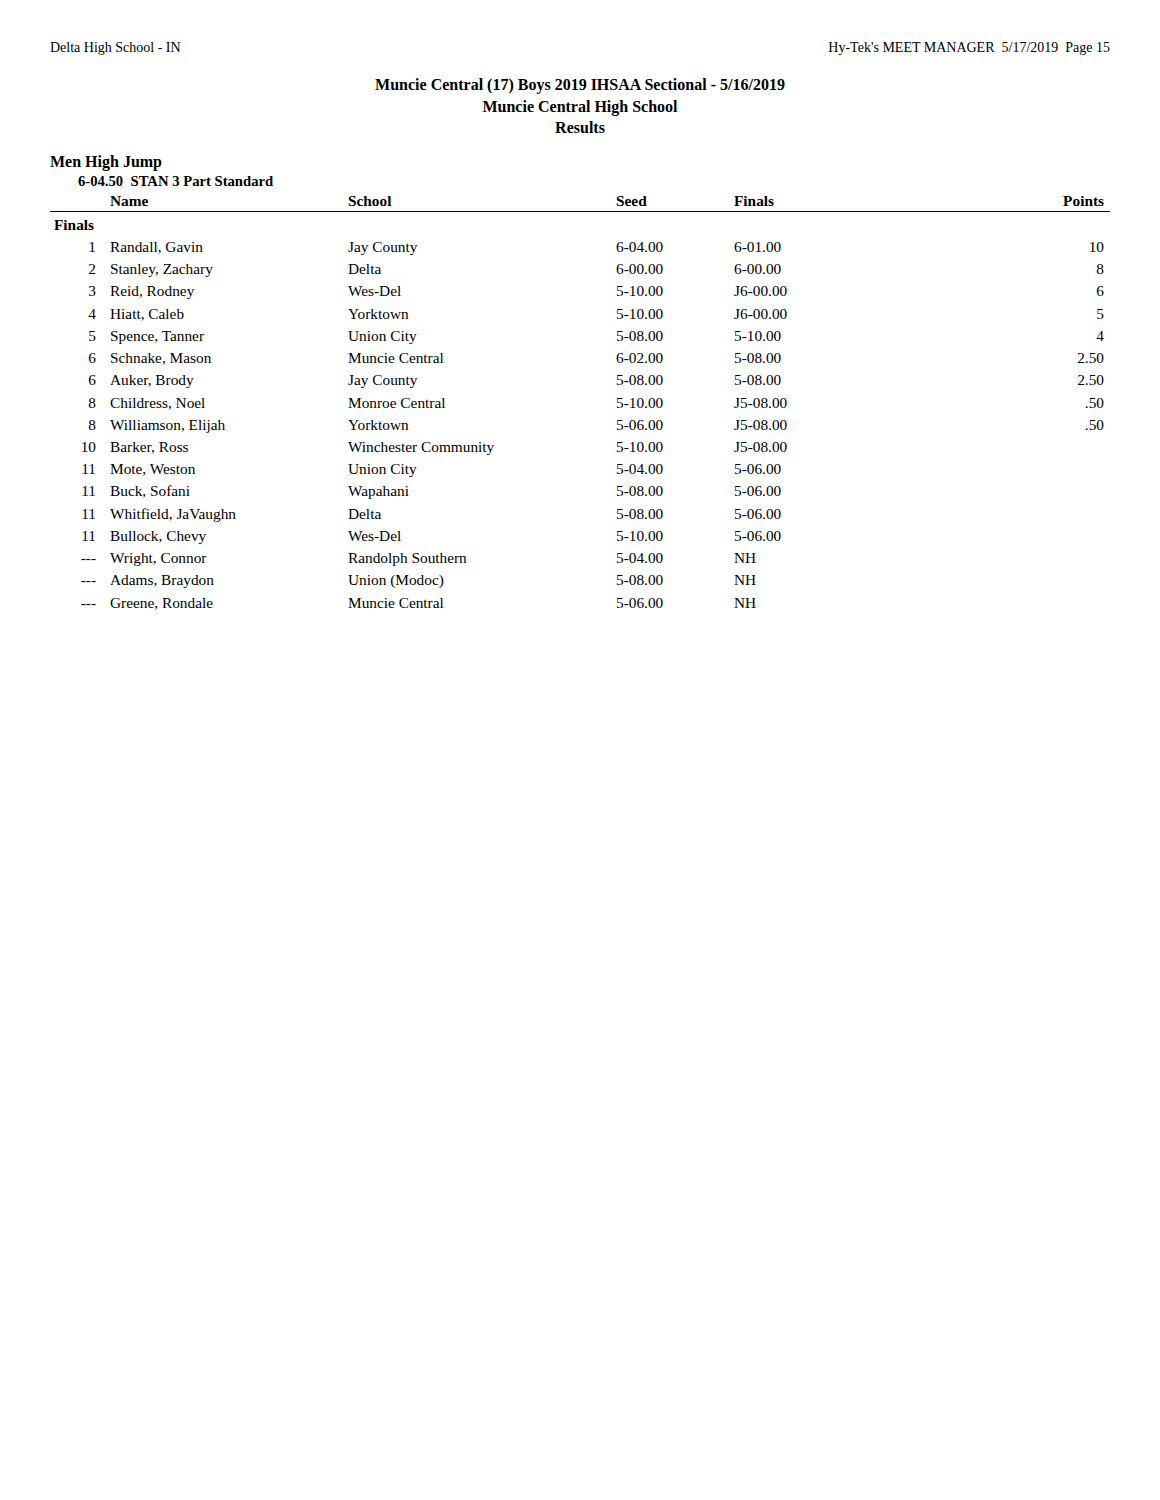Delta High School - IN
Hy-Tek's MEET MANAGER 5/17/2019 Page 15
Muncie Central (17) Boys 2019 IHSAA Sectional - 5/16/2019 Muncie Central High School Results
Men High Jump
6-04.50 STAN 3 Part Standard
| | Name | School | Seed | Finals | Points |
| --- | --- | --- | --- | --- | --- |
| Finals |
| 1 | Randall, Gavin | Jay County | 6-04.00 | 6-01.00 | 10 |
| 2 | Stanley, Zachary | Delta | 6-00.00 | 6-00.00 | 8 |
| 3 | Reid, Rodney | Wes-Del | 5-10.00 | J6-00.00 | 6 |
| 4 | Hiatt, Caleb | Yorktown | 5-10.00 | J6-00.00 | 5 |
| 5 | Spence, Tanner | Union City | 5-08.00 | 5-10.00 | 4 |
| 6 | Schnake, Mason | Muncie Central | 6-02.00 | 5-08.00 | 2.50 |
| 6 | Auker, Brody | Jay County | 5-08.00 | 5-08.00 | 2.50 |
| 8 | Childress, Noel | Monroe Central | 5-10.00 | J5-08.00 | .50 |
| 8 | Williamson, Elijah | Yorktown | 5-06.00 | J5-08.00 | .50 |
| 10 | Barker, Ross | Winchester Community | 5-10.00 | J5-08.00 | |
| 11 | Mote, Weston | Union City | 5-04.00 | 5-06.00 | |
| 11 | Buck, Sofani | Wapahani | 5-08.00 | 5-06.00 | |
| 11 | Whitfield, JaVaughn | Delta | 5-08.00 | 5-06.00 | |
| 11 | Bullock, Chevy | Wes-Del | 5-10.00 | 5-06.00 | |
| --- | Wright, Connor | Randolph Southern | 5-04.00 | NH | |
| --- | Adams, Braydon | Union (Modoc) | 5-08.00 | NH | |
| --- | Greene, Rondale | Muncie Central | 5-06.00 | NH | |